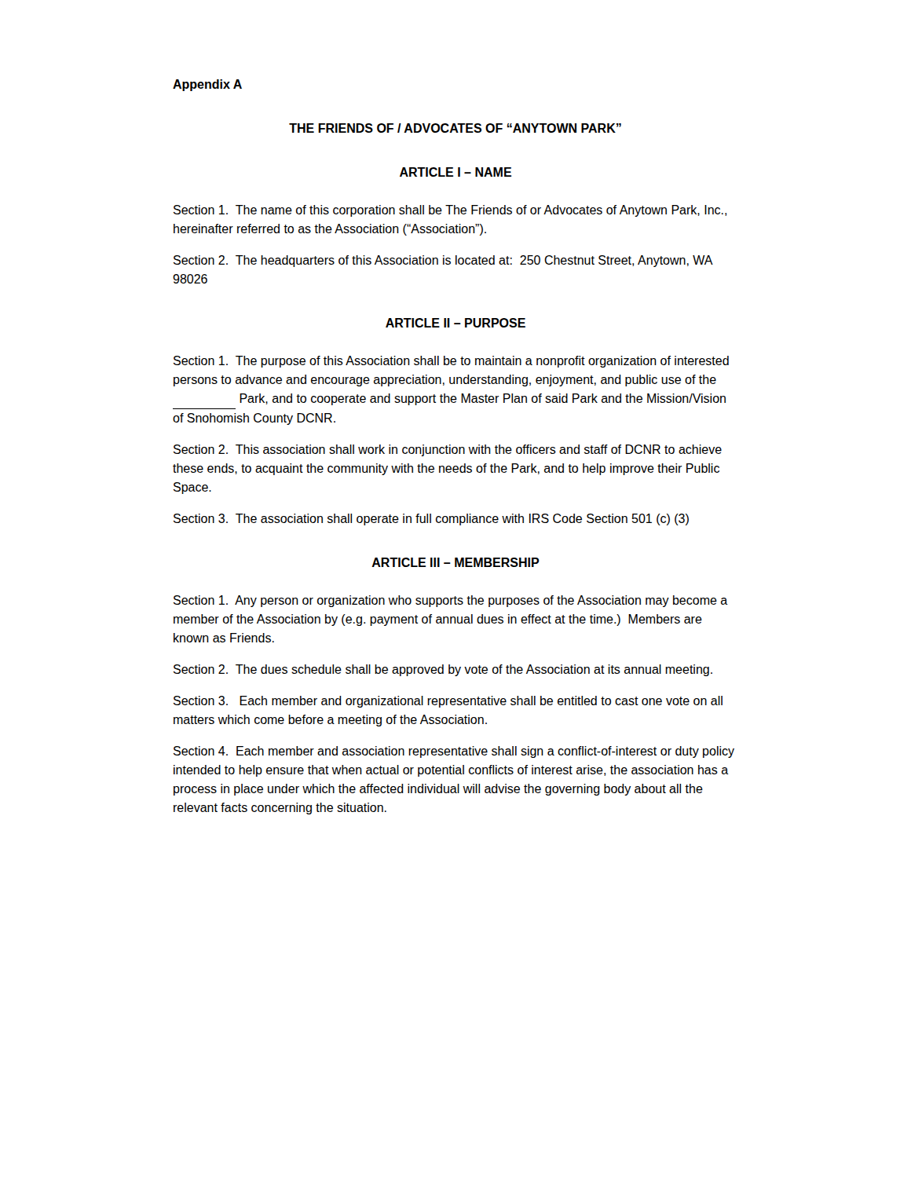Appendix A
THE FRIENDS OF / ADVOCATES OF “ANYTOWN PARK”
ARTICLE I – NAME
Section 1. The name of this corporation shall be The Friends of or Advocates of Anytown Park, Inc., hereinafter referred to as the Association (“Association”).
Section 2. The headquarters of this Association is located at: 250 Chestnut Street, Anytown, WA 98026
ARTICLE II – PURPOSE
Section 1. The purpose of this Association shall be to maintain a nonprofit organization of interested persons to advance and encourage appreciation, understanding, enjoyment, and public use of the Park, and to cooperate and support the Master Plan of said Park and the Mission/Vision of Snohomish County DCNR.
Section 2. This association shall work in conjunction with the officers and staff of DCNR to achieve these ends, to acquaint the community with the needs of the Park, and to help improve their Public Space.
Section 3. The association shall operate in full compliance with IRS Code Section 501 (c) (3)
ARTICLE III – MEMBERSHIP
Section 1. Any person or organization who supports the purposes of the Association may become a member of the Association by (e.g. payment of annual dues in effect at the time.) Members are known as Friends.
Section 2. The dues schedule shall be approved by vote of the Association at its annual meeting.
Section 3. Each member and organizational representative shall be entitled to cast one vote on all matters which come before a meeting of the Association.
Section 4. Each member and association representative shall sign a conflict-of-interest or duty policy intended to help ensure that when actual or potential conflicts of interest arise, the association has a process in place under which the affected individual will advise the governing body about all the relevant facts concerning the situation.